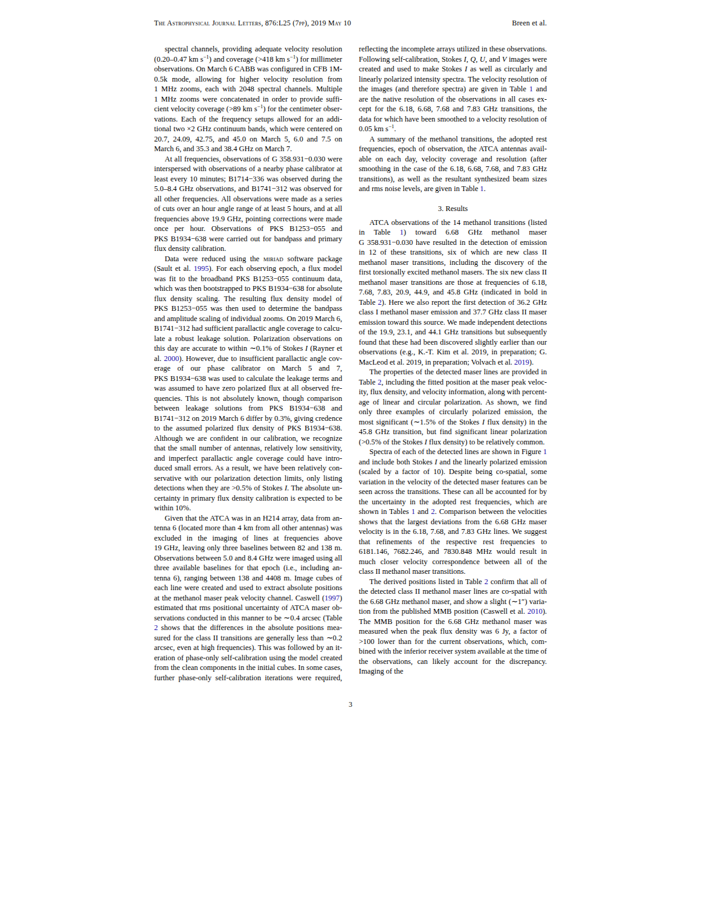The Astrophysical Journal Letters, 876:L25 (7pp), 2019 May 10 Breen et al.
spectral channels, providing adequate velocity resolution (0.20–0.47 km s−1) and coverage (>418 km s−1) for millimeter observations. On March 6 CABB was configured in CFB 1M-0.5k mode, allowing for higher velocity resolution from 1 MHz zooms, each with 2048 spectral channels. Multiple 1 MHz zooms were concatenated in order to provide sufficient velocity coverage (>89 km s−1) for the centimeter observations. Each of the frequency setups allowed for an additional two ×2 GHz continuum bands, which were centered on 20.7, 24.09, 42.75, and 45.0 on March 5, 6.0 and 7.5 on March 6, and 35.3 and 38.4 GHz on March 7.
At all frequencies, observations of G 358.931−0.030 were interspersed with observations of a nearby phase calibrator at least every 10 minutes; B1714−336 was observed during the 5.0–8.4 GHz observations, and B1741−312 was observed for all other frequencies. All observations were made as a series of cuts over an hour angle range of at least 5 hours, and at all frequencies above 19.9 GHz, pointing corrections were made once per hour. Observations of PKS B1253−055 and PKS B1934−638 were carried out for bandpass and primary flux density calibration.
Data were reduced using the miriad software package (Sault et al. 1995). For each observing epoch, a flux model was fit to the broadband PKS B1253−055 continuum data, which was then bootstrapped to PKS B1934−638 for absolute flux density scaling. The resulting flux density model of PKS B1253−055 was then used to determine the bandpass and amplitude scaling of individual zooms. On 2019 March 6, B1741−312 had sufficient parallactic angle coverage to calculate a robust leakage solution. Polarization observations on this day are accurate to within ∼0.1% of Stokes I (Rayner et al. 2000). However, due to insufficient parallactic angle coverage of our phase calibrator on March 5 and 7, PKS B1934−638 was used to calculate the leakage terms and was assumed to have zero polarized flux at all observed frequencies. This is not absolutely known, though comparison between leakage solutions from PKS B1934−638 and B1741−312 on 2019 March 6 differ by 0.3%, giving credence to the assumed polarized flux density of PKS B1934−638. Although we are confident in our calibration, we recognize that the small number of antennas, relatively low sensitivity, and imperfect parallactic angle coverage could have introduced small errors. As a result, we have been relatively conservative with our polarization detection limits, only listing detections when they are >0.5% of Stokes I. The absolute uncertainty in primary flux density calibration is expected to be within 10%.
Given that the ATCA was in an H214 array, data from antenna 6 (located more than 4 km from all other antennas) was excluded in the imaging of lines at frequencies above 19 GHz, leaving only three baselines between 82 and 138 m. Observations between 5.0 and 8.4 GHz were imaged using all three available baselines for that epoch (i.e., including antenna 6), ranging between 138 and 4408 m. Image cubes of each line were created and used to extract absolute positions at the methanol maser peak velocity channel. Caswell (1997) estimated that rms positional uncertainty of ATCA maser observations conducted in this manner to be ∼0.4 arcsec (Table 2 shows that the differences in the absolute positions measured for the class II transitions are generally less than ∼0.2 arcsec, even at high frequencies). This was followed by an iteration of phase-only self-calibration using the model created from the clean components in the initial cubes. In some cases, further phase-only self-calibration iterations were required, reflecting the incomplete arrays utilized in these observations. Following self-calibration, Stokes I, Q, U, and V images were created and used to make Stokes I as well as circularly and linearly polarized intensity spectra. The velocity resolution of the images (and therefore spectra) are given in Table 1 and are the native resolution of the observations in all cases except for the 6.18, 6.68, 7.68 and 7.83 GHz transitions, the data for which have been smoothed to a velocity resolution of 0.05 km s−1.
A summary of the methanol transitions, the adopted rest frequencies, epoch of observation, the ATCA antennas available on each day, velocity coverage and resolution (after smoothing in the case of the 6.18, 6.68, 7.68, and 7.83 GHz transitions), as well as the resultant synthesized beam sizes and rms noise levels, are given in Table 1.
3. Results
ATCA observations of the 14 methanol transitions (listed in Table 1) toward 6.68 GHz methanol maser G 358.931−0.030 have resulted in the detection of emission in 12 of these transitions, six of which are new class II methanol maser transitions, including the discovery of the first torsionally excited methanol masers. The six new class II methanol maser transitions are those at frequencies of 6.18, 7.68, 7.83, 20.9, 44.9, and 45.8 GHz (indicated in bold in Table 2). Here we also report the first detection of 36.2 GHz class I methanol maser emission and 37.7 GHz class II maser emission toward this source. We made independent detections of the 19.9, 23.1, and 44.1 GHz transitions but subsequently found that these had been discovered slightly earlier than our observations (e.g., K.-T. Kim et al. 2019, in preparation; G. MacLeod et al. 2019, in preparation; Volvach et al. 2019).
The properties of the detected maser lines are provided in Table 2, including the fitted position at the maser peak velocity, flux density, and velocity information, along with percentage of linear and circular polarization. As shown, we find only three examples of circularly polarized emission, the most significant (∼1.5% of the Stokes I flux density) in the 45.8 GHz transition, but find significant linear polarization (>0.5% of the Stokes I flux density) to be relatively common.
Spectra of each of the detected lines are shown in Figure 1 and include both Stokes I and the linearly polarized emission (scaled by a factor of 10). Despite being co-spatial, some variation in the velocity of the detected maser features can be seen across the transitions. These can all be accounted for by the uncertainty in the adopted rest frequencies, which are shown in Tables 1 and 2. Comparison between the velocities shows that the largest deviations from the 6.68 GHz maser velocity is in the 6.18, 7.68, and 7.83 GHz lines. We suggest that refinements of the respective rest frequencies to 6181.146, 7682.246, and 7830.848 MHz would result in much closer velocity correspondence between all of the class II methanol maser transitions.
The derived positions listed in Table 2 confirm that all of the detected class II methanol maser lines are co-spatial with the 6.68 GHz methanol maser, and show a slight (∼1″) variation from the published MMB position (Caswell et al. 2010). The MMB position for the 6.68 GHz methanol maser was measured when the peak flux density was 6 Jy, a factor of >100 lower than for the current observations, which, combined with the inferior receiver system available at the time of the observations, can likely account for the discrepancy. Imaging of the
3